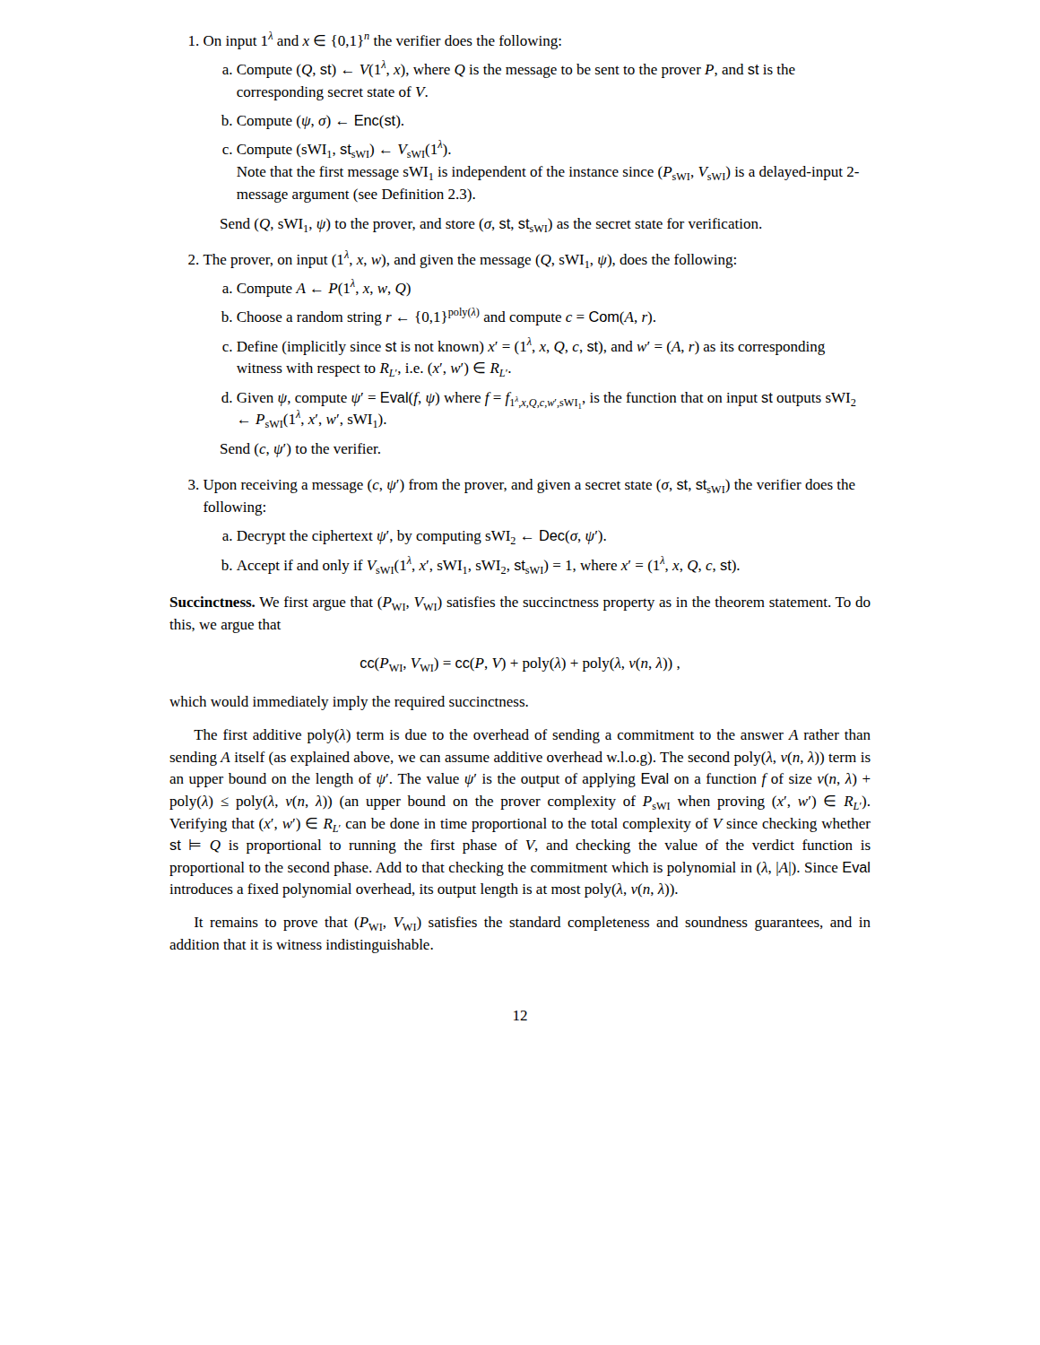On input 1λ and x ∈ {0,1}n the verifier does the following:
Compute (Q, st) ← V(1λ, x), where Q is the message to be sent to the prover P, and st is the corresponding secret state of V.
Compute (ψ, σ) ← Enc(st).
Compute (sWI1, stsWI) ← VsWI(1λ).
Note that the first message sWI1 is independent of the instance since (PsWI, VsWI) is a delayed-input 2-message argument (see Definition 2.3).
Send (Q, sWI1, ψ) to the prover, and store (σ, st, stsWI) as the secret state for verification.
The prover, on input (1λ, x, w), and given the message (Q, sWI1, ψ), does the following:
Compute A ← P(1λ, x, w, Q)
Choose a random string r ← {0,1}poly(λ) and compute c = Com(A, r).
Define (implicitly since st is not known) x′ = (1λ, x, Q, c, st), and w′ = (A, r) as its corresponding witness with respect to RL′, i.e. (x′, w′) ∈ RL′.
Given ψ, compute ψ′ = Eval(f, ψ) where f = f1λ,x,Q,c,w′,sWI1, is the function that on input st outputs sWI2 ← PsWI(1λ, x′, w′, sWI1).
Send (c, ψ′) to the verifier.
Upon receiving a message (c, ψ′) from the prover, and given a secret state (σ, st, stsWI) the verifier does the following:
Decrypt the ciphertext ψ′, by computing sWI2 ← Dec(σ, ψ′).
Accept if and only if VsWI(1λ, x′, sWI1, sWI2, stsWI) = 1, where x′ = (1λ, x, Q, c, st).
Succinctness. We first argue that (PWI, VWI) satisfies the succinctness property as in the theorem statement. To do this, we argue that
cc(PWI, VWI) = cc(P, V) + poly(λ) + poly(λ, v(n, λ)) ,
which would immediately imply the required succinctness.
The first additive poly(λ) term is due to the overhead of sending a commitment to the answer A rather than sending A itself (as explained above, we can assume additive overhead w.l.o.g). The second poly(λ, v(n, λ)) term is an upper bound on the length of ψ′. The value ψ′ is the output of applying Eval on a function f of size v(n, λ) + poly(λ) ≤ poly(λ, v(n, λ)) (an upper bound on the prover complexity of PsWI when proving (x′, w′) ∈ RL′). Verifying that (x′, w′) ∈ RL′ can be done in time proportional to the total complexity of V since checking whether st ⊨ Q is proportional to running the first phase of V, and checking the value of the verdict function is proportional to the second phase. Add to that checking the commitment which is polynomial in (λ, |A|). Since Eval introduces a fixed polynomial overhead, its output length is at most poly(λ, v(n, λ)).
It remains to prove that (PWI, VWI) satisfies the standard completeness and soundness guarantees, and in addition that it is witness indistinguishable.
12